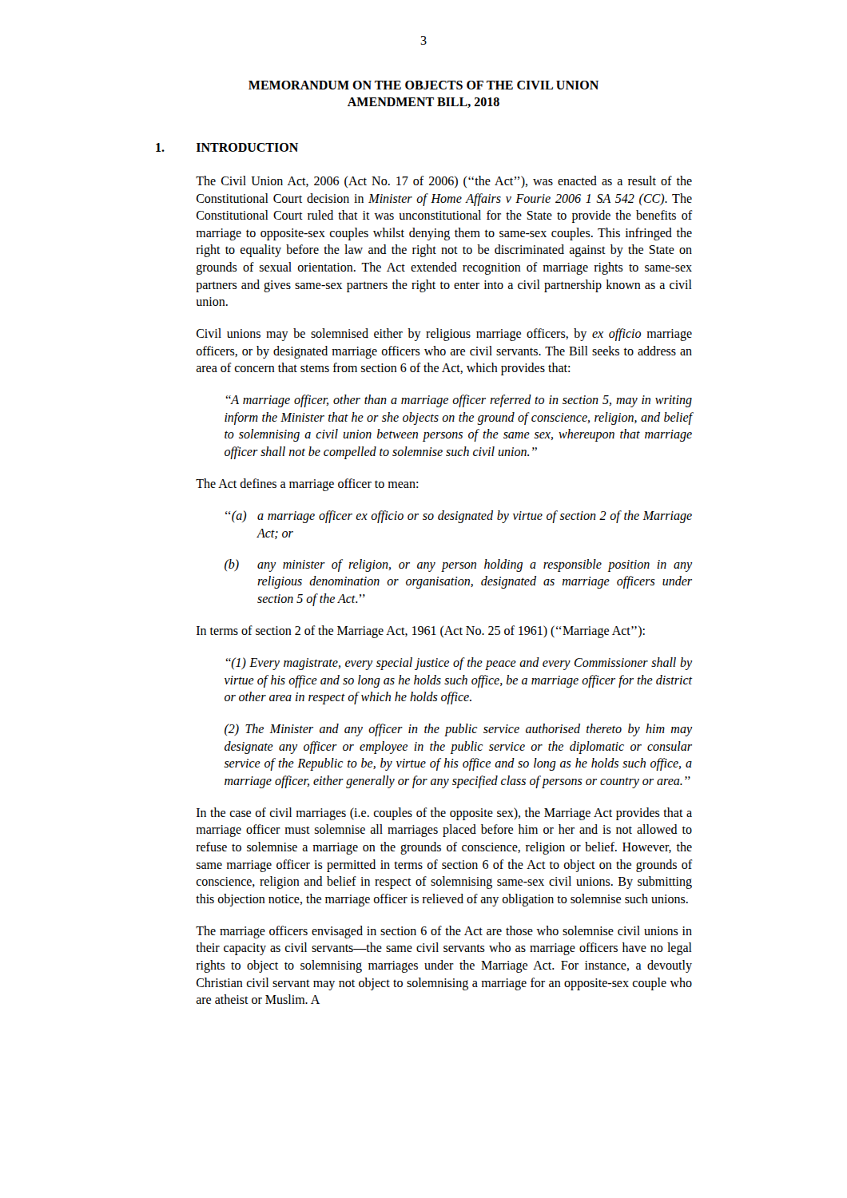3
Memorandum on the Objects of the Civil Union
Amendment Bill, 2018
1. Introduction
The Civil Union Act, 2006 (Act No. 17 of 2006) (‘‘the Act’’), was enacted as a result of the Constitutional Court decision in Minister of Home Affairs v Fourie 2006 1 SA 542 (CC). The Constitutional Court ruled that it was unconstitutional for the State to provide the benefits of marriage to opposite-sex couples whilst denying them to same-sex couples. This infringed the right to equality before the law and the right not to be discriminated against by the State on grounds of sexual orientation. The Act extended recognition of marriage rights to same-sex partners and gives same-sex partners the right to enter into a civil partnership known as a civil union.
Civil unions may be solemnised either by religious marriage officers, by ex officio marriage officers, or by designated marriage officers who are civil servants. The Bill seeks to address an area of concern that stems from section 6 of the Act, which provides that:
‘‘A marriage officer, other than a marriage officer referred to in section 5, may in writing inform the Minister that he or she objects on the ground of conscience, religion, and belief to solemnising a civil union between persons of the same sex, whereupon that marriage officer shall not be compelled to solemnise such civil union.’’
The Act defines a marriage officer to mean:
‘‘(a) a marriage officer ex officio or so designated by virtue of section 2 of the Marriage Act; or
(b) any minister of religion, or any person holding a responsible position in any religious denomination or organisation, designated as marriage officers under section 5 of the Act.’’
In terms of section 2 of the Marriage Act, 1961 (Act No. 25 of 1961) (‘‘Marriage Act’’):
‘‘(1) Every magistrate, every special justice of the peace and every Commissioner shall by virtue of his office and so long as he holds such office, be a marriage officer for the district or other area in respect of which he holds office.
(2) The Minister and any officer in the public service authorised thereto by him may designate any officer or employee in the public service or the diplomatic or consular service of the Republic to be, by virtue of his office and so long as he holds such office, a marriage officer, either generally or for any specified class of persons or country or area.’’
In the case of civil marriages (i.e. couples of the opposite sex), the Marriage Act provides that a marriage officer must solemnise all marriages placed before him or her and is not allowed to refuse to solemnise a marriage on the grounds of conscience, religion or belief. However, the same marriage officer is permitted in terms of section 6 of the Act to object on the grounds of conscience, religion and belief in respect of solemnising same-sex civil unions. By submitting this objection notice, the marriage officer is relieved of any obligation to solemnise such unions.
The marriage officers envisaged in section 6 of the Act are those who solemnise civil unions in their capacity as civil servants—the same civil servants who as marriage officers have no legal rights to object to solemnising marriages under the Marriage Act. For instance, a devoutly Christian civil servant may not object to solemnising a marriage for an opposite-sex couple who are atheist or Muslim. A